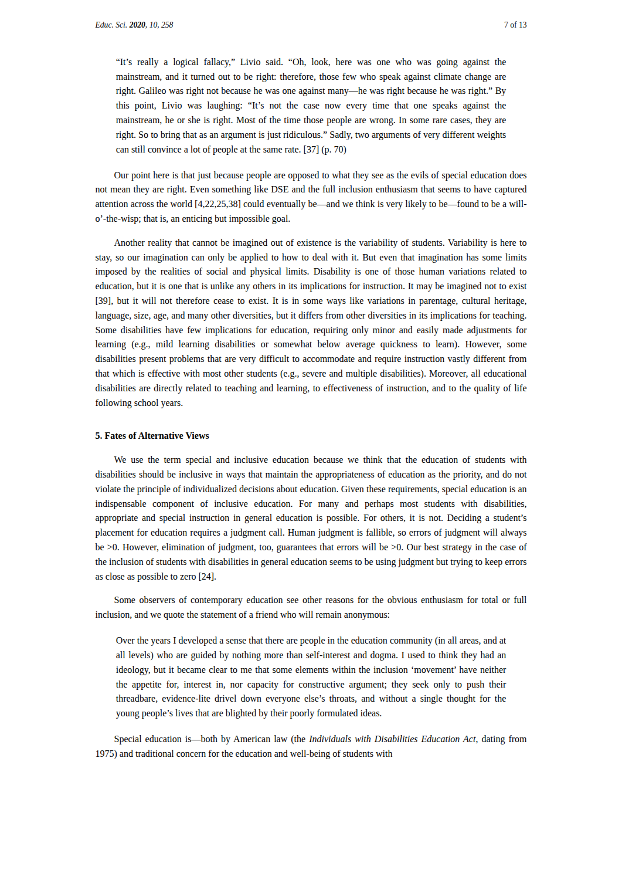Educ. Sci. 2020, 10, 258 7 of 13
“It’s really a logical fallacy,” Livio said. “Oh, look, here was one who was going against the mainstream, and it turned out to be right: therefore, those few who speak against climate change are right. Galileo was right not because he was one against many—he was right because he was right.” By this point, Livio was laughing: “It’s not the case now every time that one speaks against the mainstream, he or she is right. Most of the time those people are wrong. In some rare cases, they are right. So to bring that as an argument is just ridiculous.” Sadly, two arguments of very different weights can still convince a lot of people at the same rate. [37] (p. 70)
Our point here is that just because people are opposed to what they see as the evils of special education does not mean they are right. Even something like DSE and the full inclusion enthusiasm that seems to have captured attention across the world [4,22,25,38] could eventually be—and we think is very likely to be—found to be a will-o’-the-wisp; that is, an enticing but impossible goal.
Another reality that cannot be imagined out of existence is the variability of students. Variability is here to stay, so our imagination can only be applied to how to deal with it. But even that imagination has some limits imposed by the realities of social and physical limits. Disability is one of those human variations related to education, but it is one that is unlike any others in its implications for instruction. It may be imagined not to exist [39], but it will not therefore cease to exist. It is in some ways like variations in parentage, cultural heritage, language, size, age, and many other diversities, but it differs from other diversities in its implications for teaching. Some disabilities have few implications for education, requiring only minor and easily made adjustments for learning (e.g., mild learning disabilities or somewhat below average quickness to learn). However, some disabilities present problems that are very difficult to accommodate and require instruction vastly different from that which is effective with most other students (e.g., severe and multiple disabilities). Moreover, all educational disabilities are directly related to teaching and learning, to effectiveness of instruction, and to the quality of life following school years.
5. Fates of Alternative Views
We use the term special and inclusive education because we think that the education of students with disabilities should be inclusive in ways that maintain the appropriateness of education as the priority, and do not violate the principle of individualized decisions about education. Given these requirements, special education is an indispensable component of inclusive education. For many and perhaps most students with disabilities, appropriate and special instruction in general education is possible. For others, it is not. Deciding a student’s placement for education requires a judgment call. Human judgment is fallible, so errors of judgment will always be >0. However, elimination of judgment, too, guarantees that errors will be >0. Our best strategy in the case of the inclusion of students with disabilities in general education seems to be using judgment but trying to keep errors as close as possible to zero [24].
Some observers of contemporary education see other reasons for the obvious enthusiasm for total or full inclusion, and we quote the statement of a friend who will remain anonymous:
Over the years I developed a sense that there are people in the education community (in all areas, and at all levels) who are guided by nothing more than self-interest and dogma. I used to think they had an ideology, but it became clear to me that some elements within the inclusion ‘movement’ have neither the appetite for, interest in, nor capacity for constructive argument; they seek only to push their threadbare, evidence-lite drivel down everyone else’s throats, and without a single thought for the young people’s lives that are blighted by their poorly formulated ideas.
Special education is—both by American law (the Individuals with Disabilities Education Act, dating from 1975) and traditional concern for the education and well-being of students with